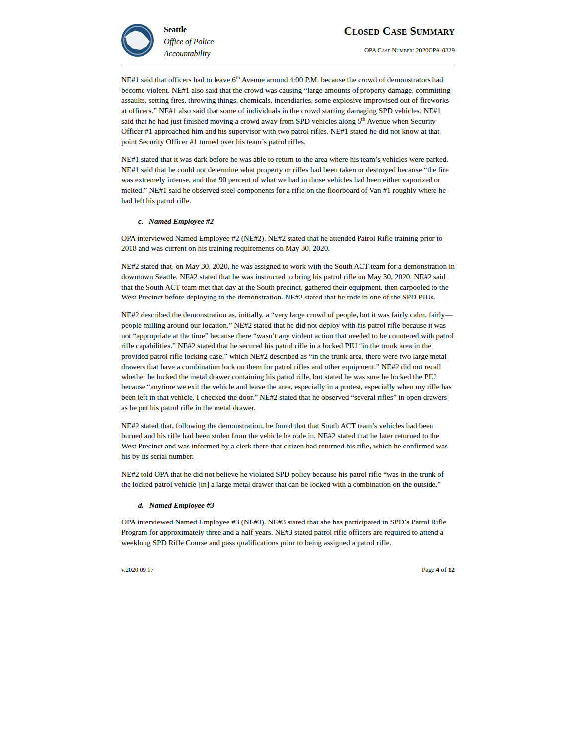Seattle
Office of Police
Accountability
Closed Case Summary
OPA Case Number: 2020OPA-0329
NE#1 said that officers had to leave 6th Avenue around 4:00 P.M. because the crowd of demonstrators had become violent. NE#1 also said that the crowd was causing “large amounts of property damage, committing assaults, setting fires, throwing things, chemicals, incendiaries, some explosive improvised out of fireworks at officers.” NE#1 also said that some of individuals in the crowd starting damaging SPD vehicles. NE#1 said that he had just finished moving a crowd away from SPD vehicles along 5th Avenue when Security Officer #1 approached him and his supervisor with two patrol rifles. NE#1 stated he did not know at that point Security Officer #1 turned over his team’s patrol rifles.
NE#1 stated that it was dark before he was able to return to the area where his team’s vehicles were parked. NE#1 said that he could not determine what property or rifles had been taken or destroyed because “the fire was extremely intense, and that 90 percent of what we had in those vehicles had been either vaporized or melted.” NE#1 said he observed steel components for a rifle on the floorboard of Van #1 roughly where he had left his patrol rifle.
c. Named Employee #2
OPA interviewed Named Employee #2 (NE#2). NE#2 stated that he attended Patrol Rifle training prior to 2018 and was current on his training requirements on May 30, 2020.
NE#2 stated that, on May 30, 2020, he was assigned to work with the South ACT team for a demonstration in downtown Seattle. NE#2 stated that he was instructed to bring his patrol rifle on May 30, 2020. NE#2 said that the South ACT team met that day at the South precinct, gathered their equipment, then carpooled to the West Precinct before deploying to the demonstration. NE#2 stated that he rode in one of the SPD PIUs.
NE#2 described the demonstration as, initially, a “very large crowd of people, but it was fairly calm, fairly—people milling around our location.” NE#2 stated that he did not deploy with his patrol rifle because it was not “appropriate at the time” because there “wasn’t any violent action that needed to be countered with patrol rifle capabilities.” NE#2 stated that he secured his patrol rifle in a locked PIU “in the trunk area in the provided patrol rifle locking case,” which NE#2 described as “in the trunk area, there were two large metal drawers that have a combination lock on them for patrol rifles and other equipment.” NE#2 did not recall whether he locked the metal drawer containing his patrol rifle, but stated he was sure he locked the PIU because “anytime we exit the vehicle and leave the area, especially in a protest, especially when my rifle has been left in that vehicle, I checked the door.” NE#2 stated that he observed “several rifles” in open drawers as he put his patrol rifle in the metal drawer.
NE#2 stated that, following the demonstration, he found that that South ACT team’s vehicles had been burned and his rifle had been stolen from the vehicle he rode in. NE#2 stated that he later returned to the West Precinct and was informed by a clerk there that citizen had returned his rifle, which he confirmed was his by its serial number.
NE#2 told OPA that he did not believe he violated SPD policy because his patrol rifle “was in the trunk of the locked patrol vehicle [in] a large metal drawer that can be locked with a combination on the outside.”
d. Named Employee #3
OPA interviewed Named Employee #3 (NE#3). NE#3 stated that she has participated in SPD’s Patrol Rifle Program for approximately three and a half years. NE#3 stated patrol rifle officers are required to attend a weeklong SPD Rifle Course and pass qualifications prior to being assigned a patrol rifle.
v.2020 09 17
Page 4 of 12